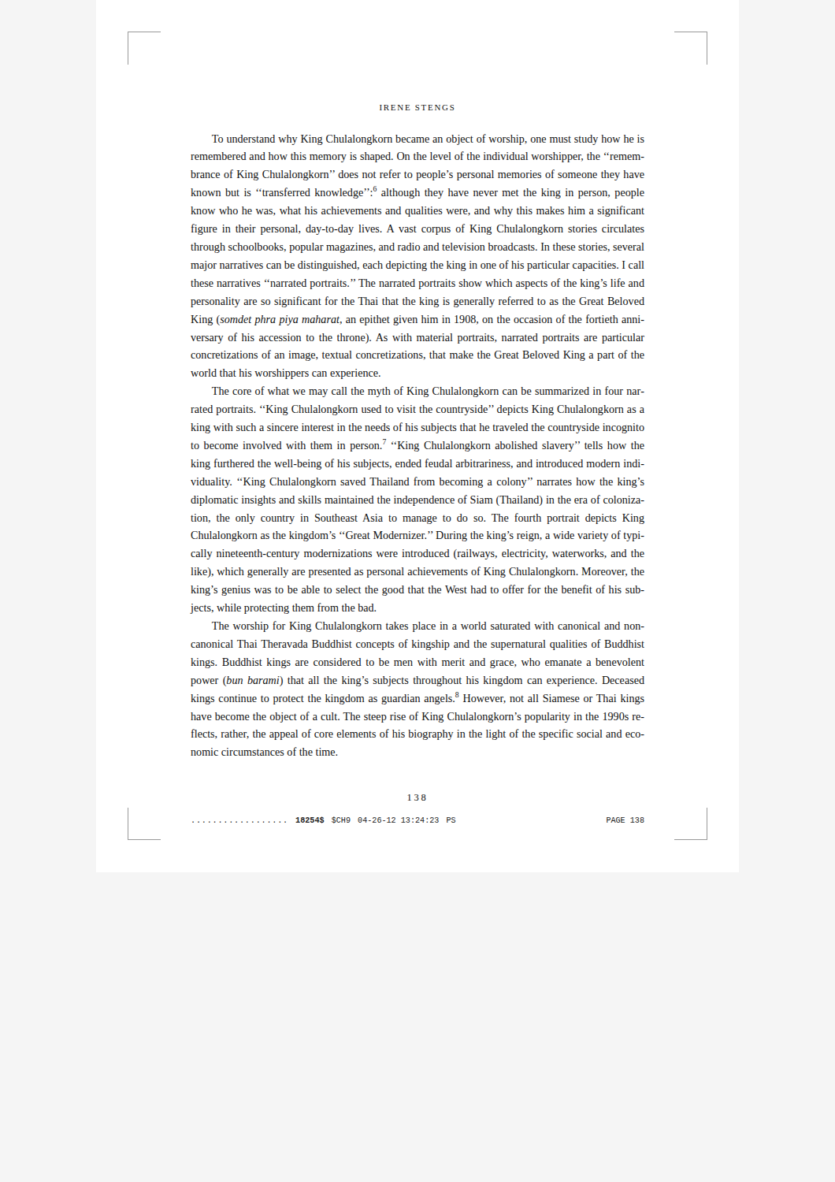Irene Stengs
To understand why King Chulalongkorn became an object of worship, one must study how he is remembered and how this memory is shaped. On the level of the individual worshipper, the ‘‘remembrance of King Chulalongkorn’’ does not refer to people’s personal memories of someone they have known but is ‘‘transferred knowledge’’:6 although they have never met the king in person, people know who he was, what his achievements and qualities were, and why this makes him a significant figure in their personal, day-to-day lives. A vast corpus of King Chulalongkorn stories circulates through schoolbooks, popular magazines, and radio and television broadcasts. In these stories, several major narratives can be distinguished, each depicting the king in one of his particular capacities. I call these narratives ‘‘narrated portraits.’’ The narrated portraits show which aspects of the king’s life and personality are so significant for the Thai that the king is generally referred to as the Great Beloved King (somdet phra piya maharat, an epithet given him in 1908, on the occasion of the fortieth anniversary of his accession to the throne). As with material portraits, narrated portraits are particular concretizations of an image, textual concretizations, that make the Great Beloved King a part of the world that his worshippers can experience.
The core of what we may call the myth of King Chulalongkorn can be summarized in four narrated portraits. ‘‘King Chulalongkorn used to visit the countryside’’ depicts King Chulalongkorn as a king with such a sincere interest in the needs of his subjects that he traveled the countryside incognito to become involved with them in person.7 ‘‘King Chulalongkorn abolished slavery’’ tells how the king furthered the well-being of his subjects, ended feudal arbitrariness, and introduced modern individuality. ‘‘King Chulalongkorn saved Thailand from becoming a colony’’ narrates how the king’s diplomatic insights and skills maintained the independence of Siam (Thailand) in the era of colonization, the only country in Southeast Asia to manage to do so. The fourth portrait depicts King Chulalongkorn as the kingdom’s ‘‘Great Modernizer.’’ During the king’s reign, a wide variety of typically nineteenth-century modernizations were introduced (railways, electricity, waterworks, and the like), which generally are presented as personal achievements of King Chulalongkorn. Moreover, the king’s genius was to be able to select the good that the West had to offer for the benefit of his subjects, while protecting them from the bad.
The worship for King Chulalongkorn takes place in a world saturated with canonical and noncanonical Thai Theravada Buddhist concepts of kingship and the supernatural qualities of Buddhist kings. Buddhist kings are considered to be men with merit and grace, who emanate a benevolent power (bun barami) that all the king’s subjects throughout his kingdom can experience. Deceased kings continue to protect the kingdom as guardian angels.8 However, not all Siamese or Thai kings have become the object of a cult. The steep rise of King Chulalongkorn’s popularity in the 1990s reflects, rather, the appeal of core elements of his biography in the light of the specific social and economic circumstances of the time.
138
.................. 18254$ $CH9 04-26-12 13:24:23 PS PAGE 138